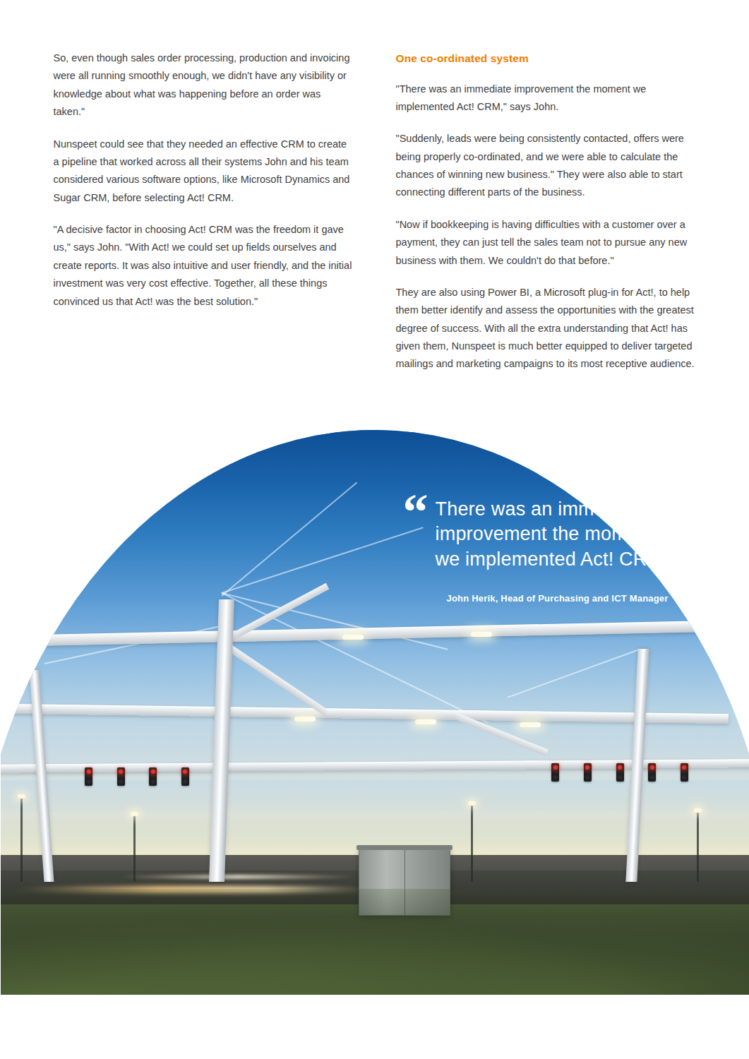So, even though sales order processing, production and invoicing were all running smoothly enough, we didn't have any visibility or knowledge about what was happening before an order was taken."
Nunspeet could see that they needed an effective CRM to create a pipeline that worked across all their systems John and his team considered various software options, like Microsoft Dynamics and Sugar CRM, before selecting Act! CRM.
"A decisive factor in choosing Act! CRM was the freedom it gave us," says John. "With Act! we could set up fields ourselves and create reports. It was also intuitive and user friendly, and the initial investment was very cost effective. Together, all these things convinced us that Act! was the best solution."
One co-ordinated system
"There was an immediate improvement the moment we implemented Act! CRM," says John.
"Suddenly, leads were being consistently contacted, offers were being properly co-ordinated, and we were able to calculate the chances of winning new business." They were also able to start connecting different parts of the business.
"Now if bookkeeping is having difficulties with a customer over a payment, they can just tell the sales team not to pursue any new business with them. We couldn't do that before."
They are also using Power BI, a Microsoft plug-in for Act!, to help them better identify and assess the opportunities with the greatest degree of success. With all the extra understanding that Act! has given them, Nunspeet is much better equipped to deliver targeted mailings and marketing campaigns to its most receptive audience.
“There was an immediate improvement the moment we implemented Act! CRM”
John Herik, Head of Purchasing and ICT Manager